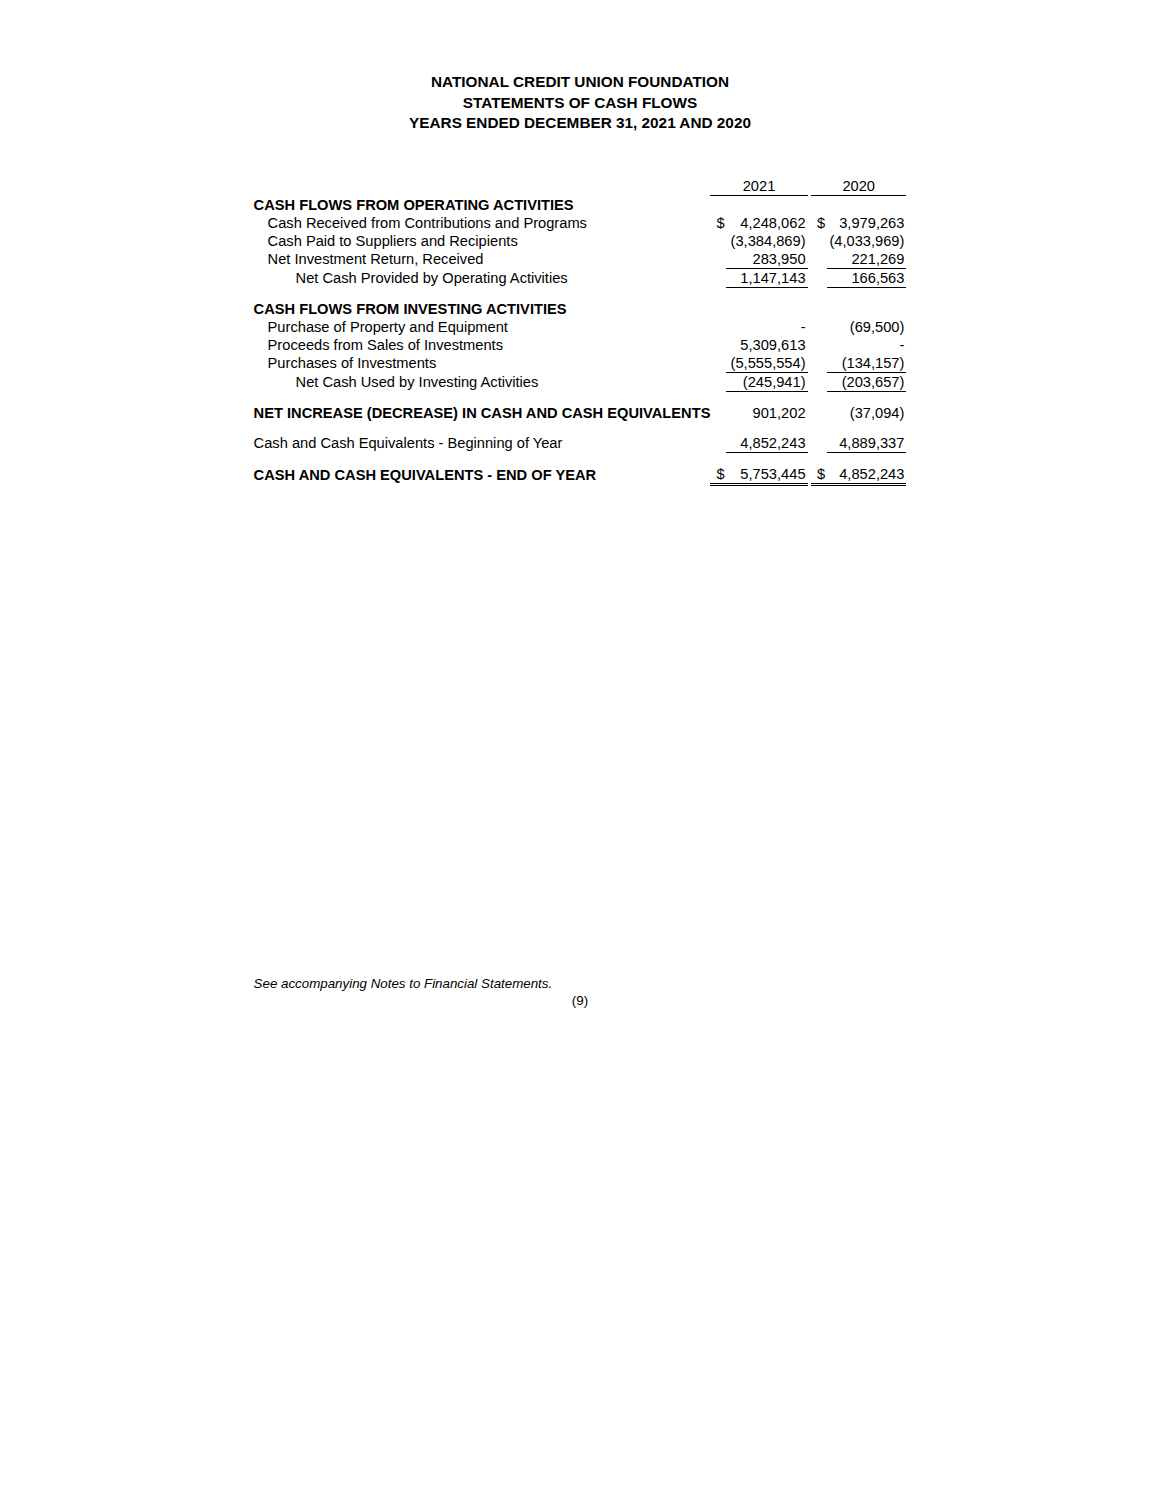NATIONAL CREDIT UNION FOUNDATION
STATEMENTS OF CASH FLOWS
YEARS ENDED DECEMBER 31, 2021 AND 2020
| | 2021 | | 2020 |
| CASH FLOWS FROM OPERATING ACTIVITIES | | | | | |
| Cash Received from Contributions and Programs | $ | 4,248,062 | | $ | 3,979,263 |
| Cash Paid to Suppliers and Recipients | | (3,384,869) | | | (4,033,969) |
| Net Investment Return, Received | | 283,950 | | | 221,269 |
| Net Cash Provided by Operating Activities | | 1,147,143 | | | 166,563 |
| CASH FLOWS FROM INVESTING ACTIVITIES | | | | | |
| Purchase of Property and Equipment | | - | | | (69,500) |
| Proceeds from Sales of Investments | | 5,309,613 | | | - |
| Purchases of Investments | | (5,555,554) | | | (134,157) |
| Net Cash Used by Investing Activities | | (245,941) | | | (203,657) |
| NET INCREASE (DECREASE) IN CASH AND CASH EQUIVALENTS | | 901,202 | | | (37,094) |
| Cash and Cash Equivalents - Beginning of Year | | 4,852,243 | | | 4,889,337 |
| CASH AND CASH EQUIVALENTS - END OF YEAR | $ | 5,753,445 | | $ | 4,852,243 |
See accompanying Notes to Financial Statements.
(9)